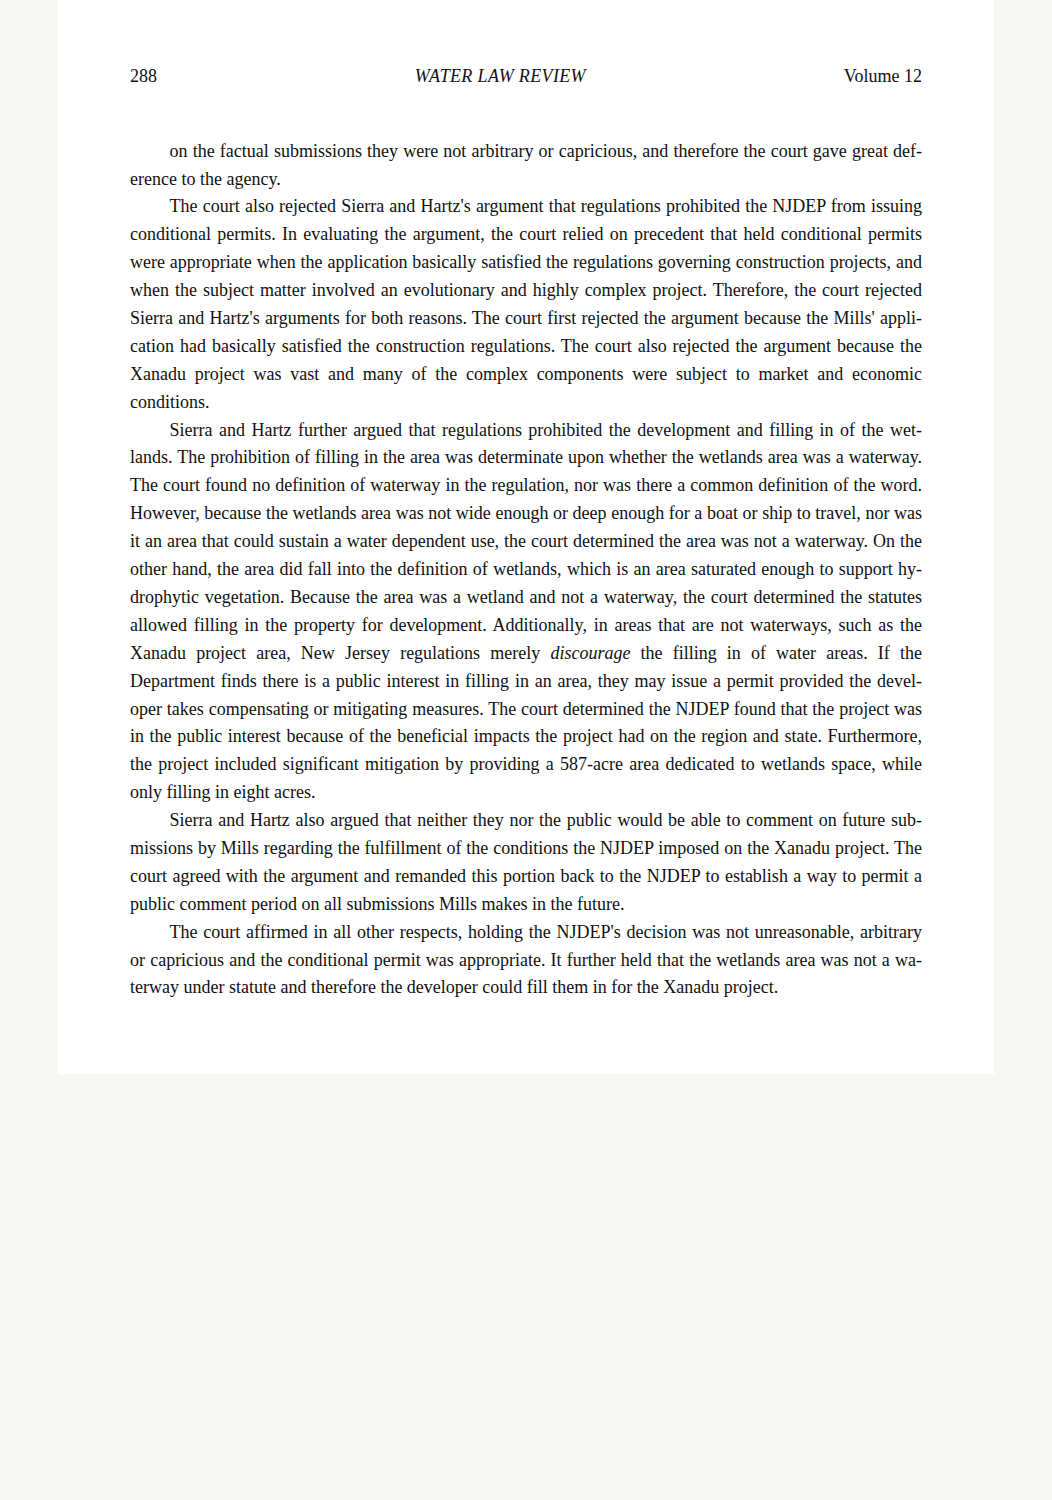288 WATER LAW REVIEW Volume 12
on the factual submissions they were not arbitrary or capricious, and therefore the court gave great deference to the agency.
The court also rejected Sierra and Hartz's argument that regulations prohibited the NJDEP from issuing conditional permits. In evaluating the argument, the court relied on precedent that held conditional permits were appropriate when the application basically satisfied the regulations governing construction projects, and when the subject matter involved an evolutionary and highly complex project. Therefore, the court rejected Sierra and Hartz's arguments for both reasons. The court first rejected the argument because the Mills' application had basically satisfied the construction regulations. The court also rejected the argument because the Xanadu project was vast and many of the complex components were subject to market and economic conditions.
Sierra and Hartz further argued that regulations prohibited the development and filling in of the wetlands. The prohibition of filling in the area was determinate upon whether the wetlands area was a waterway. The court found no definition of waterway in the regulation, nor was there a common definition of the word. However, because the wetlands area was not wide enough or deep enough for a boat or ship to travel, nor was it an area that could sustain a water dependent use, the court determined the area was not a waterway. On the other hand, the area did fall into the definition of wetlands, which is an area saturated enough to support hydrophytic vegetation. Because the area was a wetland and not a waterway, the court determined the statutes allowed filling in the property for development. Additionally, in areas that are not waterways, such as the Xanadu project area, New Jersey regulations merely discourage the filling in of water areas. If the Department finds there is a public interest in filling in an area, they may issue a permit provided the developer takes compensating or mitigating measures. The court determined the NJDEP found that the project was in the public interest because of the beneficial impacts the project had on the region and state. Furthermore, the project included significant mitigation by providing a 587-acre area dedicated to wetlands space, while only filling in eight acres.
Sierra and Hartz also argued that neither they nor the public would be able to comment on future submissions by Mills regarding the fulfillment of the conditions the NJDEP imposed on the Xanadu project. The court agreed with the argument and remanded this portion back to the NJDEP to establish a way to permit a public comment period on all submissions Mills makes in the future.
The court affirmed in all other respects, holding the NJDEP's decision was not unreasonable, arbitrary or capricious and the conditional permit was appropriate. It further held that the wetlands area was not a waterway under statute and therefore the developer could fill them in for the Xanadu project.